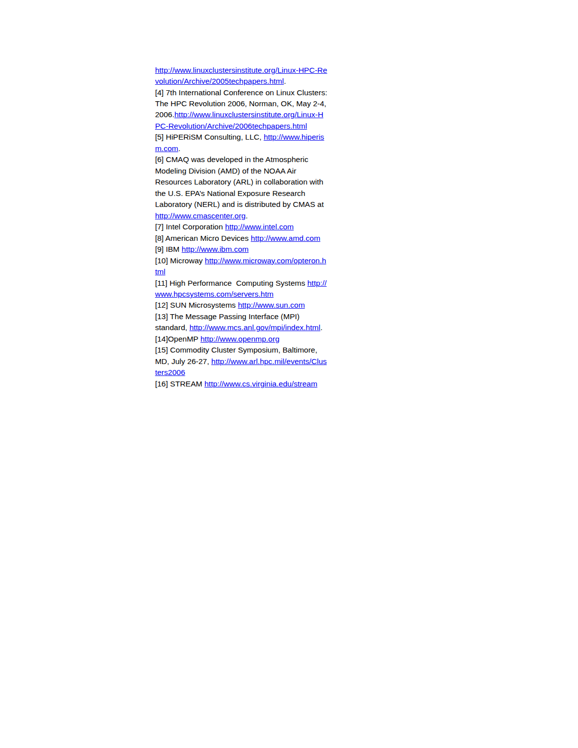http://www.linuxclustersinstitute.org/Linux-HPC-Revolution/Archive/2005techpapers.html.
[4] 7th International Conference on Linux Clusters: The HPC Revolution 2006, Norman, OK, May 2-4, 2006.http://www.linuxclustersinstitute.org/Linux-HPC-Revolution/Archive/2006techpapers.html
[5] HiPERiSM Consulting, LLC, http://www.hiperism.com.
[6] CMAQ was developed in the Atmospheric Modeling Division (AMD) of the NOAA Air Resources Laboratory (ARL) in collaboration with the U.S. EPA’s National Exposure Research Laboratory (NERL) and is distributed by CMAS at http://www.cmascenter.org.
[7] Intel Corporation http://www.intel.com
[8] American Micro Devices http://www.amd.com
[9] IBM http://www.ibm.com
[10] Microway http://www.microway.com/opteron.html
[11] High Performance Computing Systems http://www.hpcsystems.com/servers.htm
[12] SUN Microsystems http://www.sun.com
[13] The Message Passing Interface (MPI) standard, http://www.mcs.anl.gov/mpi/index.html.
[14]OpenMP http://www.openmp.org
[15] Commodity Cluster Symposium, Baltimore, MD, July 26-27, http://www.arl.hpc.mil/events/Clusters2006
[16] STREAM http://www.cs.virginia.edu/stream